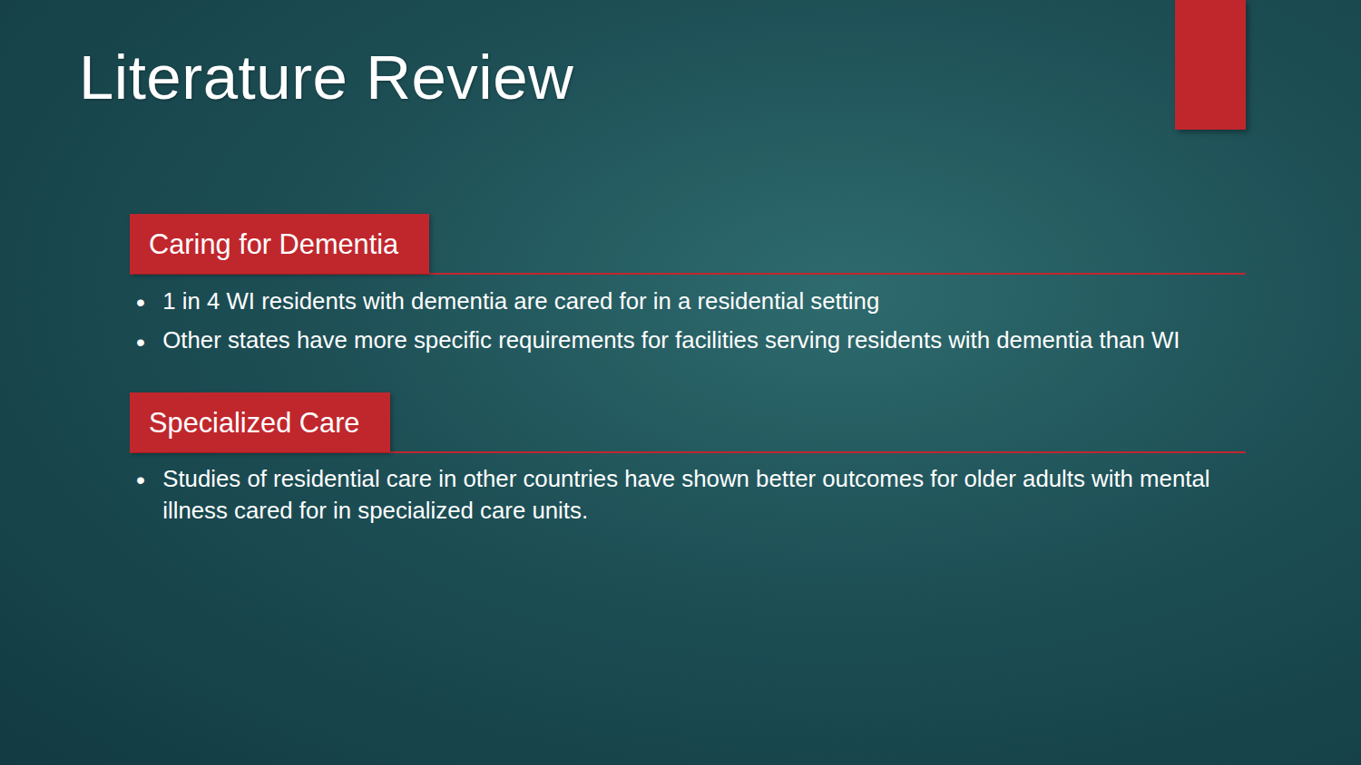Literature Review
Caring for Dementia
1 in 4 WI residents with dementia are cared for in a residential setting
Other states have more specific requirements for facilities serving residents with dementia than WI
Specialized Care
Studies of residential care in other countries have shown better outcomes for older adults with mental illness cared for in specialized care units.